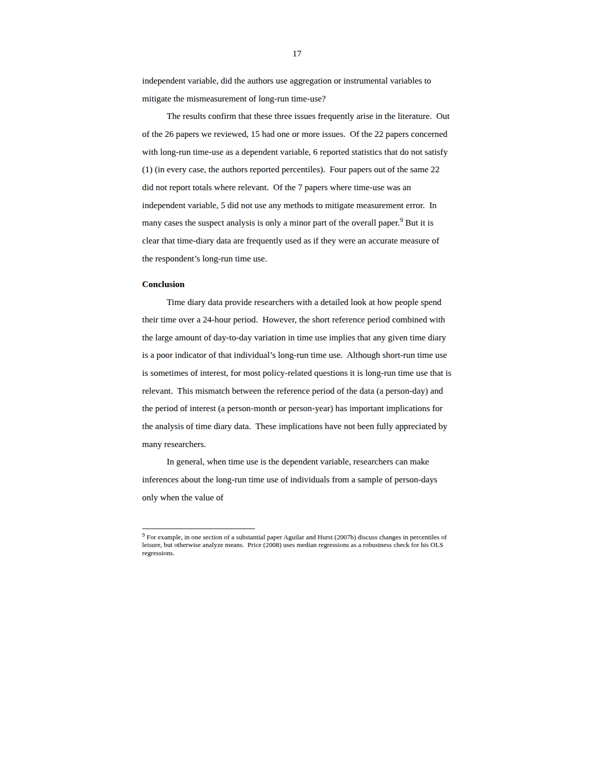17
independent variable, did the authors use aggregation or instrumental variables to mitigate the mismeasurement of long-run time-use?
The results confirm that these three issues frequently arise in the literature. Out of the 26 papers we reviewed, 15 had one or more issues. Of the 22 papers concerned with long-run time-use as a dependent variable, 6 reported statistics that do not satisfy (1) (in every case, the authors reported percentiles). Four papers out of the same 22 did not report totals where relevant. Of the 7 papers where time-use was an independent variable, 5 did not use any methods to mitigate measurement error. In many cases the suspect analysis is only a minor part of the overall paper.9 But it is clear that time-diary data are frequently used as if they were an accurate measure of the respondent’s long-run time use.
Conclusion
Time diary data provide researchers with a detailed look at how people spend their time over a 24-hour period. However, the short reference period combined with the large amount of day-to-day variation in time use implies that any given time diary is a poor indicator of that individual’s long-run time use. Although short-run time use is sometimes of interest, for most policy-related questions it is long-run time use that is relevant. This mismatch between the reference period of the data (a person-day) and the period of interest (a person-month or person-year) has important implications for the analysis of time diary data. These implications have not been fully appreciated by many researchers.
In general, when time use is the dependent variable, researchers can make inferences about the long-run time use of individuals from a sample of person-days only when the value of
9 For example, in one section of a substantial paper Aguilar and Hurst (2007b) discuss changes in percentiles of leisure, but otherwise analyze means. Price (2008) uses median regressions as a robustness check for his OLS regressions.